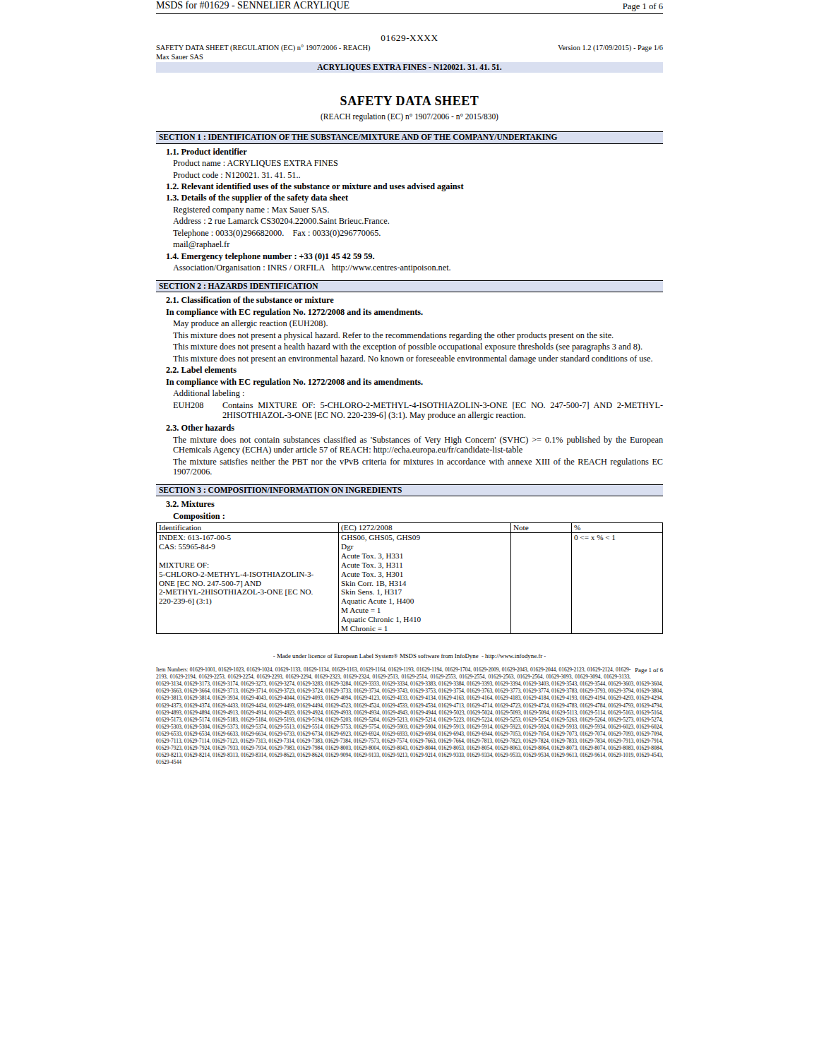MSDS for #01629 - SENNELIER ACRYLIQUE
Page 1 of 6
01629-XXXX
SAFETY DATA SHEET (REGULATION (EC) n° 1907/2006 - REACH)
Version 1.2 (17/09/2015) - Page 1/6
Max Sauer SAS
ACRYLIQUES EXTRA FINES - N120021. 31. 41. 51.
SAFETY DATA SHEET
(REACH regulation (EC) n° 1907/2006 - n° 2015/830)
SECTION 1 : IDENTIFICATION OF THE SUBSTANCE/MIXTURE AND OF THE COMPANY/UNDERTAKING
1.1. Product identifier
Product name : ACRYLIQUES EXTRA FINES
Product code : N120021. 31. 41. 51..
1.2. Relevant identified uses of the substance or mixture and uses advised against
1.3. Details of the supplier of the safety data sheet
Registered company name : Max Sauer SAS.
Address : 2 rue Lamarck CS30204.22000.Saint Brieuc.France.
Telephone : 0033(0)296682000. Fax : 0033(0)296770065.
mail@raphael.fr
1.4. Emergency telephone number : +33 (0)1 45 42 59 59.
Association/Organisation : INRS / ORFILA http://www.centres-antipoison.net.
SECTION 2 : HAZARDS IDENTIFICATION
2.1. Classification of the substance or mixture
In compliance with EC regulation No. 1272/2008 and its amendments.
May produce an allergic reaction (EUH208).
This mixture does not present a physical hazard. Refer to the recommendations regarding the other products present on the site.
This mixture does not present a health hazard with the exception of possible occupational exposure thresholds (see paragraphs 3 and 8).
This mixture does not present an environmental hazard. No known or foreseeable environmental damage under standard conditions of use.
2.2. Label elements
In compliance with EC regulation No. 1272/2008 and its amendments.
Additional labeling :
EUH208
Contains MIXTURE OF: 5-CHLORO-2-METHYL-4-ISOTHIAZOLIN-3-ONE [EC NO. 247-500-7] AND 2-METHYL-2HISOTHIAZOL-3-ONE [EC NO. 220-239-6] (3:1). May produce an allergic reaction.
2.3. Other hazards
The mixture does not contain substances classified as 'Substances of Very High Concern' (SVHC) >= 0.1% published by the European CHemicals Agency (ECHA) under article 57 of REACH: http://echa.europa.eu/fr/candidate-list-table
The mixture satisfies neither the PBT nor the vPvB criteria for mixtures in accordance with annexe XIII of the REACH regulations EC 1907/2006.
SECTION 3 : COMPOSITION/INFORMATION ON INGREDIENTS
3.2. Mixtures
Composition :
| Identification | (EC) 1272/2008 | Note | % |
| --- | --- | --- | --- |
| INDEX: 613-167-00-5 CAS: 55965-84-9 MIXTURE OF: 5-CHLORO-2-METHYL-4-ISOTHIAZOLIN-3- ONE [EC NO. 247-500-7] AND 2-METHYL-2HISOTHIAZOL-3-ONE [EC NO. 220-239-6] (3:1) | GHS06, GHS05, GHS09 Dgr Acute Tox. 3, H331 Acute Tox. 3, H311 Acute Tox. 3, H301 Skin Corr. 1B, H314 Skin Sens. 1, H317 Aquatic Acute 1, H400 M Acute = 1 Aquatic Chronic 1, H410 M Chronic = 1 | | 0 <= x % < 1 |
- Made under licence of European Label System® MSDS software from InfoDyne - http://www.infodyne.fr -
Page 1 of 6 Item Numbers: 01629-1001, 01629-1023, 01629-1024, 01629-1133, 01629-1134, 01629-1163, 01629-1164, 01629-1193, 01629-1194, 01629-1704, 01629-2009, 01629-2043, 01629-2044, 01629-2123, 01629-2124, 01629-2193, 01629-2194, 01629-2253, 01629-2254, 01629-2293, 01629-2294, 01629-2323, 01629-2324, 01629-2513, 01629-2514, 01629-2553, 01629-2554, 01629-2563, 01629-2564, 01629-3093, 01629-3094, 01629-3133, 01629-3134, 01629-3173, 01629-3174, 01629-3273, 01629-3274, 01629-3283, 01629-3284, 01629-3333, 01629-3334, 01629-3383, 01629-3384, 01629-3393, 01629-3394, 01629-3403, 01629-3543, 01629-3544, 01629-3603, 01629-3604, 01629-3663, 01629-3664, 01629-3713, 01629-3714, 01629-3723, 01629-3724, 01629-3733, 01629-3734, 01629-3743, 01629-3753, 01629-3754, 01629-3763, 01629-3773, 01629-3774, 01629-3783, 01629-3793, 01629-3794, 01629-3804, 01629-3813, 01629-3814, 01629-3934, 01629-4043, 01629-4044, 01629-4093, 01629-4094, 01629-4123, 01629-4133, 01629-4134, 01629-4163, 01629-4164, 01629-4183, 01629-4184, 01629-4193, 01629-4194, 01629-4293, 01629-4294, 01629-4373, 01629-4374, 01629-4433, 01629-4434, 01629-4493, 01629-4494, 01629-4523, 01629-4524, 01629-4533, 01629-4534, 01629-4713, 01629-4714, 01629-4723, 01629-4724, 01629-4783, 01629-4784, 01629-4793, 01629-4794, 01629-4893, 01629-4894, 01629-4913, 01629-4914, 01629-4923, 01629-4924, 01629-4933, 01629-4934, 01629-4943, 01629-4944, 01629-5023, 01629-5024, 01629-5093, 01629-5094, 01629-5113, 01629-5114, 01629-5163, 01629-5164, 01629-5173, 01629-5174, 01629-5183, 01629-5184, 01629-5193, 01629-5194, 01629-5203, 01629-5204, 01629-5213, 01629-5214, 01629-5223, 01629-5224, 01629-5253, 01629-5254, 01629-5263, 01629-5264, 01629-5273, 01629-5274, 01629-5303, 01629-5304, 01629-5373, 01629-5374, 01629-5513, 01629-5514, 01629-5753, 01629-5754, 01629-5903, 01629-5904, 01629-5913, 01629-5914, 01629-5923, 01629-5924, 01629-5933, 01629-5934, 01629-6023, 01629-6024, 01629-6533, 01629-6534, 01629-6633, 01629-6634, 01629-6733, 01629-6734, 01629-6923, 01629-6924, 01629-6933, 01629-6934, 01629-6943, 01629-6944, 01629-7053, 01629-7054, 01629-7073, 01629-7074, 01629-7093, 01629-7094, 01629-7113, 01629-7114, 01629-7123, 01629-7313, 01629-7314, 01629-7383, 01629-7384, 01629-7573, 01629-7574, 01629-7663, 01629-7664, 01629-7813, 01629-7823, 01629-7824, 01629-7833, 01629-7834, 01629-7913, 01629-7914, 01629-7923, 01629-7924, 01629-7933, 01629-7934, 01629-7983, 01629-7984, 01629-8003, 01629-8004, 01629-8043, 01629-8044, 01629-8053, 01629-8054, 01629-8063, 01629-8064, 01629-8073, 01629-8074, 01629-8083, 01629-8084, 01629-8213, 01629-8214, 01629-8313, 01629-8314, 01629-8623, 01629-8624, 01629-9094, 01629-9133, 01629-9213, 01629-9214, 01629-9333, 01629-9334, 01629-9533, 01629-9534, 01629-9613, 01629-9614, 01629-1019, 01629-4543, 01629-4544